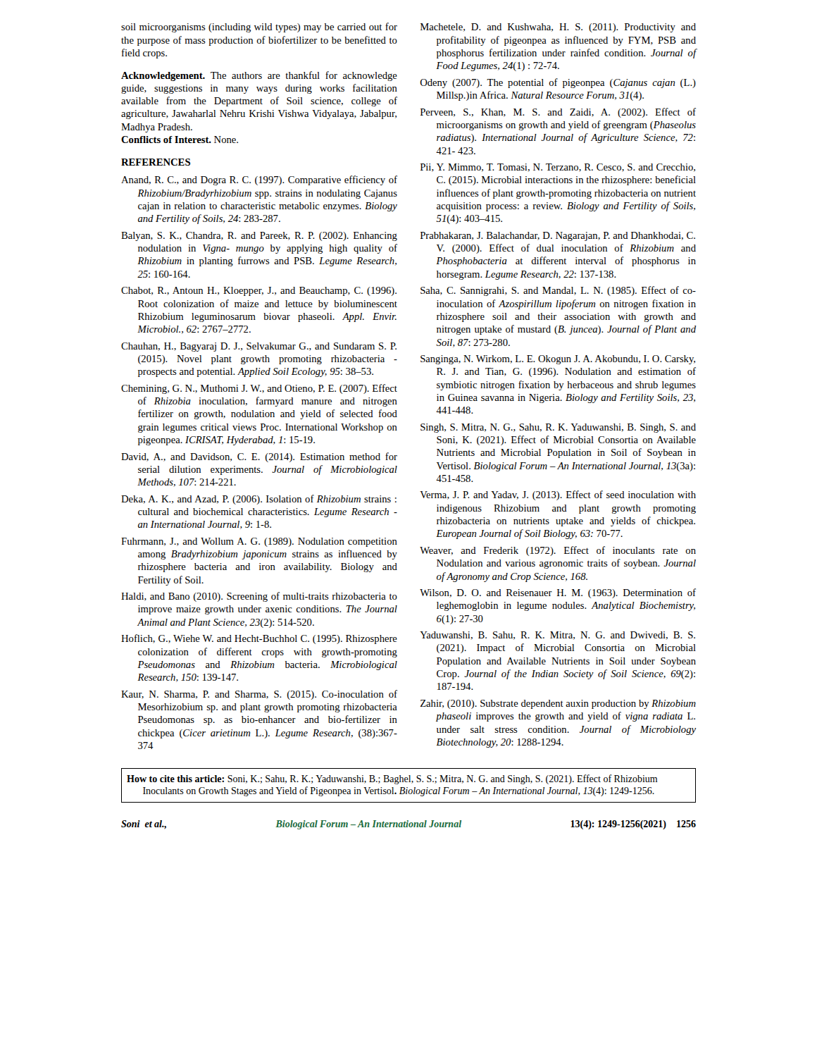soil microorganisms (including wild types) may be carried out for the purpose of mass production of biofertilizer to be benefitted to field crops.
Acknowledgement. The authors are thankful for acknowledge guide, suggestions in many ways during works facilitation available from the Department of Soil science, college of agriculture, Jawaharlal Nehru Krishi Vishwa Vidyalaya, Jabalpur, Madhya Pradesh.
Conflicts of Interest. None.
REFERENCES
Anand, R. C., and Dogra R. C. (1997). Comparative efficiency of Rhizobium/Bradyrhizobium spp. strains in nodulating Cajanus cajan in relation to characteristic metabolic enzymes. Biology and Fertility of Soils, 24: 283-287.
Balyan, S. K., Chandra, R. and Pareek, R. P. (2002). Enhancing nodulation in Vigna- mungo by applying high quality of Rhizobium in planting furrows and PSB. Legume Research, 25: 160-164.
Chabot, R., Antoun H., Kloepper, J., and Beauchamp, C. (1996). Root colonization of maize and lettuce by bioluminescent Rhizobium leguminosarum biovar phaseoli. Appl. Envir. Microbiol., 62: 2767–2772.
Chauhan, H., Bagyaraj D. J., Selvakumar G., and Sundaram S. P. (2015). Novel plant growth promoting rhizobacteria -prospects and potential. Applied Soil Ecology, 95: 38–53.
Chemining, G. N., Muthomi J. W., and Otieno, P. E. (2007). Effect of Rhizobia inoculation, farmyard manure and nitrogen fertilizer on growth, nodulation and yield of selected food grain legumes critical views Proc. International Workshop on pigeonpea. ICRISAT, Hyderabad, 1: 15-19.
David, A., and Davidson, C. E. (2014). Estimation method for serial dilution experiments. Journal of Microbiological Methods, 107: 214-221.
Deka, A. K., and Azad, P. (2006). Isolation of Rhizobium strains : cultural and biochemical characteristics. Legume Research - an International Journal, 9: 1-8.
Fuhrmann, J., and Wollum A. G. (1989). Nodulation competition among Bradyrhizobium japonicum strains as influenced by rhizosphere bacteria and iron availability. Biology and Fertility of Soil.
Haldi, and Bano (2010). Screening of multi-traits rhizobacteria to improve maize growth under axenic conditions. The Journal Animal and Plant Science, 23(2): 514-520.
Hoflich, G., Wiehe W. and Hecht-Buchhol C. (1995). Rhizosphere colonization of different crops with growth-promoting Pseudomonas and Rhizobium bacteria. Microbiological Research, 150: 139-147.
Kaur, N. Sharma, P. and Sharma, S. (2015). Co-inoculation of Mesorhizobium sp. and plant growth promoting rhizobacteria Pseudomonas sp. as bio-enhancer and bio-fertilizer in chickpea (Cicer arietinum L.). Legume Research, (38):367-374
Machetele, D. and Kushwaha, H. S. (2011). Productivity and profitability of pigeonpea as influenced by FYM, PSB and phosphorus fertilization under rainfed condition. Journal of Food Legumes, 24(1) : 72-74.
Odeny (2007). The potential of pigeonpea (Cajanus cajan (L.) Millsp.)in Africa. Natural Resource Forum, 31(4).
Perveen, S., Khan, M. S. and Zaidi, A. (2002). Effect of microorganisms on growth and yield of greengram (Phaseolus radiatus). International Journal of Agriculture Science, 72: 421- 423.
Pii, Y. Mimmo, T. Tomasi, N. Terzano, R. Cesco, S. and Crecchio, C. (2015). Microbial interactions in the rhizosphere: beneficial influences of plant growth-promoting rhizobacteria on nutrient acquisition process: a review. Biology and Fertility of Soils, 51(4): 403–415.
Prabhakaran, J. Balachandar, D. Nagarajan, P. and Dhankhodai, C. V. (2000). Effect of dual inoculation of Rhizobium and Phosphobacteria at different interval of phosphorus in horsegram. Legume Research, 22: 137-138.
Saha, C. Sannigrahi, S. and Mandal, L. N. (1985). Effect of co-inoculation of Azospirillum lipoferum on nitrogen fixation in rhizosphere soil and their association with growth and nitrogen uptake of mustard (B. juncea). Journal of Plant and Soil, 87: 273-280.
Sanginga, N. Wirkom, L. E. Okogun J. A. Akobundu, I. O. Carsky, R. J. and Tian, G. (1996). Nodulation and estimation of symbiotic nitrogen fixation by herbaceous and shrub legumes in Guinea savanna in Nigeria. Biology and Fertility Soils, 23, 441-448.
Singh, S. Mitra, N. G., Sahu, R. K. Yaduwanshi, B. Singh, S. and Soni, K. (2021). Effect of Microbial Consortia on Available Nutrients and Microbial Population in Soil of Soybean in Vertisol. Biological Forum – An International Journal, 13(3a): 451-458.
Verma, J. P. and Yadav, J. (2013). Effect of seed inoculation with indigenous Rhizobium and plant growth promoting rhizobacteria on nutrients uptake and yields of chickpea. European Journal of Soil Biology, 63: 70-77.
Weaver, and Frederik (1972). Effect of inoculants rate on Nodulation and various agronomic traits of soybean. Journal of Agronomy and Crop Science, 168.
Wilson, D. O. and Reisenauer H. M. (1963). Determination of leghemoglobin in legume nodules. Analytical Biochemistry, 6(1): 27-30
Yaduwanshi, B. Sahu, R. K. Mitra, N. G. and Dwivedi, B. S. (2021). Impact of Microbial Consortia on Microbial Population and Available Nutrients in Soil under Soybean Crop. Journal of the Indian Society of Soil Science, 69(2): 187-194.
Zahir, (2010). Substrate dependent auxin production by Rhizobium phaseoli improves the growth and yield of vigna radiata L. under salt stress condition. Journal of Microbiology Biotechnology, 20: 1288-1294.
How to cite this article: Soni, K.; Sahu, R. K.; Yaduwanshi, B.; Baghel, S. S.; Mitra, N. G. and Singh, S. (2021). Effect of Rhizobium Inoculants on Growth Stages and Yield of Pigeonpea in Vertisol. Biological Forum – An International Journal, 13(4): 1249-1256.
Soni et al., Biological Forum – An International Journal 13(4): 1249-1256(2021) 1256